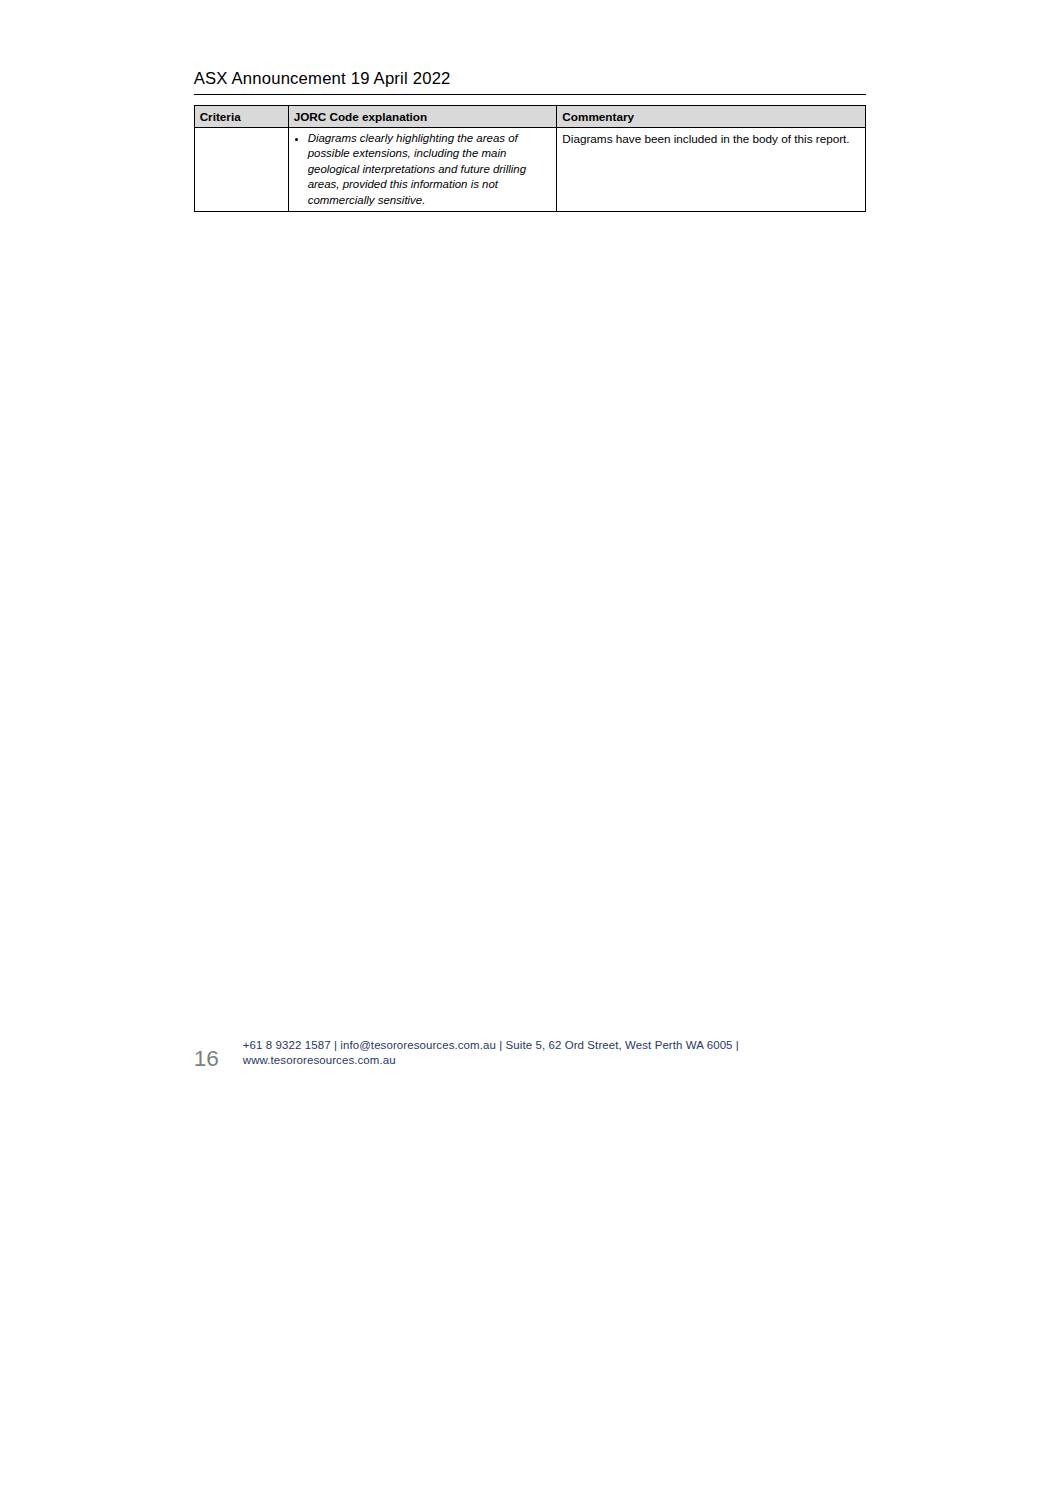ASX Announcement 19 April 2022
| Criteria | JORC Code explanation | Commentary |
| --- | --- | --- |
| | Diagrams clearly highlighting the areas of possible extensions, including the main geological interpretations and future drilling areas, provided this information is not commercially sensitive. | Diagrams have been included in the body of this report. |
16
+61 8 9322 1587 | info@tesororesources.com.au | Suite 5, 62 Ord Street, West Perth WA 6005 | www.tesororesources.com.au